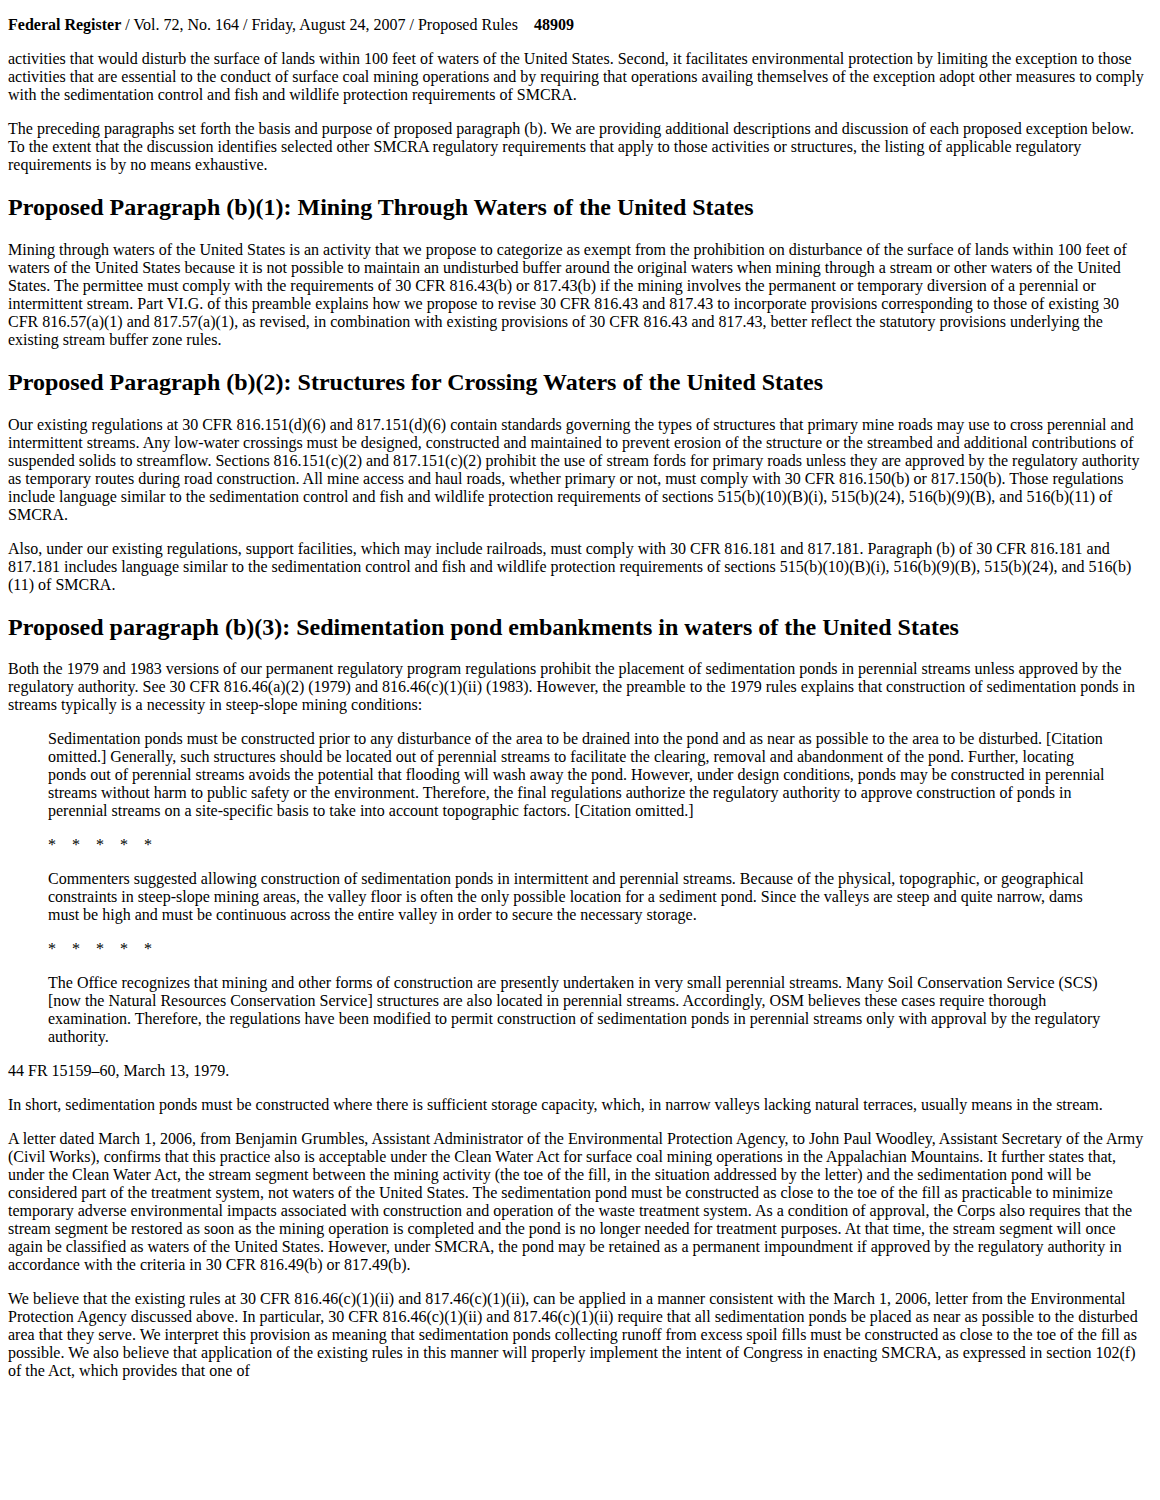Federal Register / Vol. 72, No. 164 / Friday, August 24, 2007 / Proposed Rules 48909
activities that would disturb the surface of lands within 100 feet of waters of the United States. Second, it facilitates environmental protection by limiting the exception to those activities that are essential to the conduct of surface coal mining operations and by requiring that operations availing themselves of the exception adopt other measures to comply with the sedimentation control and fish and wildlife protection requirements of SMCRA.
The preceding paragraphs set forth the basis and purpose of proposed paragraph (b). We are providing additional descriptions and discussion of each proposed exception below. To the extent that the discussion identifies selected other SMCRA regulatory requirements that apply to those activities or structures, the listing of applicable regulatory requirements is by no means exhaustive.
Proposed Paragraph (b)(1): Mining Through Waters of the United States
Mining through waters of the United States is an activity that we propose to categorize as exempt from the prohibition on disturbance of the surface of lands within 100 feet of waters of the United States because it is not possible to maintain an undisturbed buffer around the original waters when mining through a stream or other waters of the United States. The permittee must comply with the requirements of 30 CFR 816.43(b) or 817.43(b) if the mining involves the permanent or temporary diversion of a perennial or intermittent stream. Part VI.G. of this preamble explains how we propose to revise 30 CFR 816.43 and 817.43 to incorporate provisions corresponding to those of existing 30 CFR 816.57(a)(1) and 817.57(a)(1), as revised, in combination with existing provisions of 30 CFR 816.43 and 817.43, better reflect the statutory provisions underlying the existing stream buffer zone rules.
Proposed Paragraph (b)(2): Structures for Crossing Waters of the United States
Our existing regulations at 30 CFR 816.151(d)(6) and 817.151(d)(6) contain standards governing the types of structures that primary mine roads may use to cross perennial and intermittent streams. Any low-water crossings must be designed, constructed and maintained to prevent erosion of the structure or the streambed and additional contributions of suspended solids to streamflow. Sections 816.151(c)(2) and 817.151(c)(2) prohibit the use of stream fords for primary roads unless they are approved by the regulatory authority as temporary routes during road construction. All mine access and haul roads, whether primary or not, must comply with 30 CFR 816.150(b) or 817.150(b). Those regulations include language similar to the sedimentation control and fish and wildlife protection requirements of sections 515(b)(10)(B)(i), 515(b)(24), 516(b)(9)(B), and 516(b)(11) of SMCRA.
Also, under our existing regulations, support facilities, which may include railroads, must comply with 30 CFR 816.181 and 817.181. Paragraph (b) of 30 CFR 816.181 and 817.181 includes language similar to the sedimentation control and fish and wildlife protection requirements of sections 515(b)(10)(B)(i), 516(b)(9)(B), 515(b)(24), and 516(b)(11) of SMCRA.
Proposed paragraph (b)(3): Sedimentation pond embankments in waters of the United States
Both the 1979 and 1983 versions of our permanent regulatory program regulations prohibit the placement of sedimentation ponds in perennial streams unless approved by the regulatory authority. See 30 CFR 816.46(a)(2) (1979) and 816.46(c)(1)(ii) (1983). However, the preamble to the 1979 rules explains that construction of sedimentation ponds in streams typically is a necessity in steep-slope mining conditions:
Sedimentation ponds must be constructed prior to any disturbance of the area to be drained into the pond and as near as possible to the area to be disturbed. [Citation omitted.] Generally, such structures should be located out of perennial streams to facilitate the clearing, removal and abandonment of the pond. Further, locating ponds out of perennial streams avoids the potential that flooding will wash away the pond. However, under design conditions, ponds may be constructed in perennial streams without harm to public safety or the environment. Therefore, the final regulations authorize the regulatory authority to approve construction of ponds in perennial streams on a site-specific basis to take into account topographic factors. [Citation omitted.]
* * * * *
Commenters suggested allowing construction of sedimentation ponds in intermittent and perennial streams. Because of the physical, topographic, or geographical constraints in steep-slope mining areas, the valley floor is often the only possible location for a sediment pond. Since the valleys are steep and quite narrow, dams must be high and must be continuous across the entire valley in order to secure the necessary storage.
* * * * *
The Office recognizes that mining and other forms of construction are presently undertaken in very small perennial streams. Many Soil Conservation Service (SCS) [now the Natural Resources Conservation Service] structures are also located in perennial streams. Accordingly, OSM believes these cases require thorough examination. Therefore, the regulations have been modified to permit construction of sedimentation ponds in perennial streams only with approval by the regulatory authority.
44 FR 15159–60, March 13, 1979.
In short, sedimentation ponds must be constructed where there is sufficient storage capacity, which, in narrow valleys lacking natural terraces, usually means in the stream.
A letter dated March 1, 2006, from Benjamin Grumbles, Assistant Administrator of the Environmental Protection Agency, to John Paul Woodley, Assistant Secretary of the Army (Civil Works), confirms that this practice also is acceptable under the Clean Water Act for surface coal mining operations in the Appalachian Mountains. It further states that, under the Clean Water Act, the stream segment between the mining activity (the toe of the fill, in the situation addressed by the letter) and the sedimentation pond will be considered part of the treatment system, not waters of the United States. The sedimentation pond must be constructed as close to the toe of the fill as practicable to minimize temporary adverse environmental impacts associated with construction and operation of the waste treatment system. As a condition of approval, the Corps also requires that the stream segment be restored as soon as the mining operation is completed and the pond is no longer needed for treatment purposes. At that time, the stream segment will once again be classified as waters of the United States. However, under SMCRA, the pond may be retained as a permanent impoundment if approved by the regulatory authority in accordance with the criteria in 30 CFR 816.49(b) or 817.49(b).
We believe that the existing rules at 30 CFR 816.46(c)(1)(ii) and 817.46(c)(1)(ii), can be applied in a manner consistent with the March 1, 2006, letter from the Environmental Protection Agency discussed above. In particular, 30 CFR 816.46(c)(1)(ii) and 817.46(c)(1)(ii) require that all sedimentation ponds be placed as near as possible to the disturbed area that they serve. We interpret this provision as meaning that sedimentation ponds collecting runoff from excess spoil fills must be constructed as close to the toe of the fill as possible. We also believe that application of the existing rules in this manner will properly implement the intent of Congress in enacting SMCRA, as expressed in section 102(f) of the Act, which provides that one of